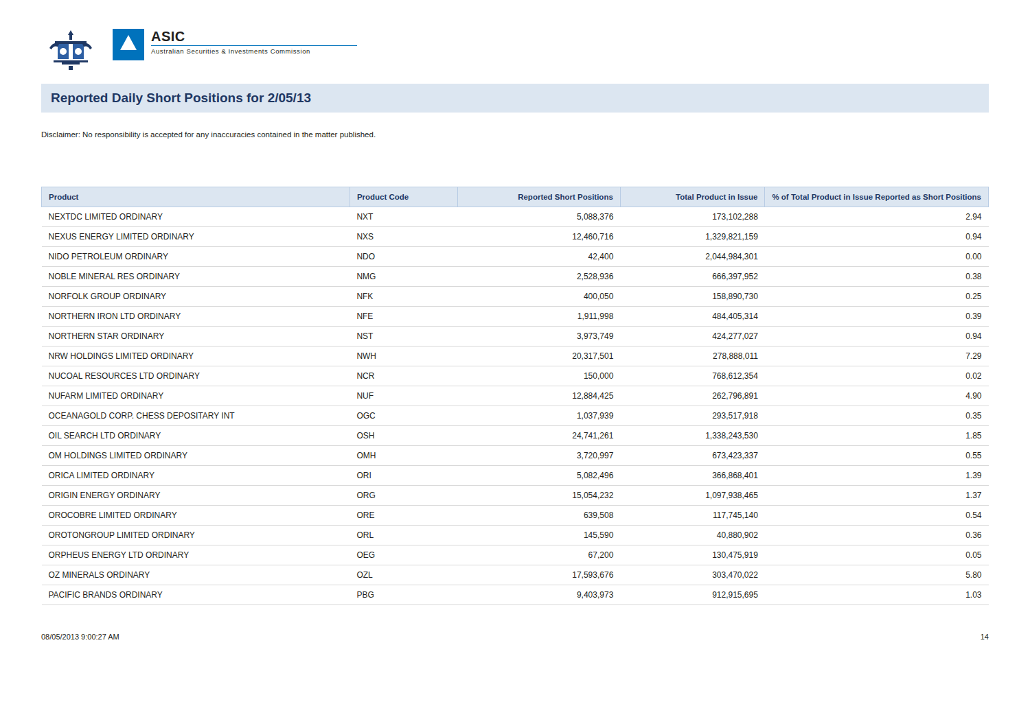ASIC
Australian Securities & Investments Commission
Reported Daily Short Positions for 2/05/13
Disclaimer: No responsibility is accepted for any inaccuracies contained in the matter published.
| Product | Product Code | Reported Short Positions | Total Product in Issue | % of Total Product in Issue Reported as Short Positions |
| --- | --- | --- | --- | --- |
| NEXTDC LIMITED ORDINARY | NXT | 5,088,376 | 173,102,288 | 2.94 |
| NEXUS ENERGY LIMITED ORDINARY | NXS | 12,460,716 | 1,329,821,159 | 0.94 |
| NIDO PETROLEUM ORDINARY | NDO | 42,400 | 2,044,984,301 | 0.00 |
| NOBLE MINERAL RES ORDINARY | NMG | 2,528,936 | 666,397,952 | 0.38 |
| NORFOLK GROUP ORDINARY | NFK | 400,050 | 158,890,730 | 0.25 |
| NORTHERN IRON LTD ORDINARY | NFE | 1,911,998 | 484,405,314 | 0.39 |
| NORTHERN STAR ORDINARY | NST | 3,973,749 | 424,277,027 | 0.94 |
| NRW HOLDINGS LIMITED ORDINARY | NWH | 20,317,501 | 278,888,011 | 7.29 |
| NUCOAL RESOURCES LTD ORDINARY | NCR | 150,000 | 768,612,354 | 0.02 |
| NUFARM LIMITED ORDINARY | NUF | 12,884,425 | 262,796,891 | 4.90 |
| OCEANAGOLD CORP. CHESS DEPOSITARY INT | OGC | 1,037,939 | 293,517,918 | 0.35 |
| OIL SEARCH LTD ORDINARY | OSH | 24,741,261 | 1,338,243,530 | 1.85 |
| OM HOLDINGS LIMITED ORDINARY | OMH | 3,720,997 | 673,423,337 | 0.55 |
| ORICA LIMITED ORDINARY | ORI | 5,082,496 | 366,868,401 | 1.39 |
| ORIGIN ENERGY ORDINARY | ORG | 15,054,232 | 1,097,938,465 | 1.37 |
| OROCOBRE LIMITED ORDINARY | ORE | 639,508 | 117,745,140 | 0.54 |
| OROTONGROUP LIMITED ORDINARY | ORL | 145,590 | 40,880,902 | 0.36 |
| ORPHEUS ENERGY LTD ORDINARY | OEG | 67,200 | 130,475,919 | 0.05 |
| OZ MINERALS ORDINARY | OZL | 17,593,676 | 303,470,022 | 5.80 |
| PACIFIC BRANDS ORDINARY | PBG | 9,403,973 | 912,915,695 | 1.03 |
08/05/2013 9:00:27 AM
14